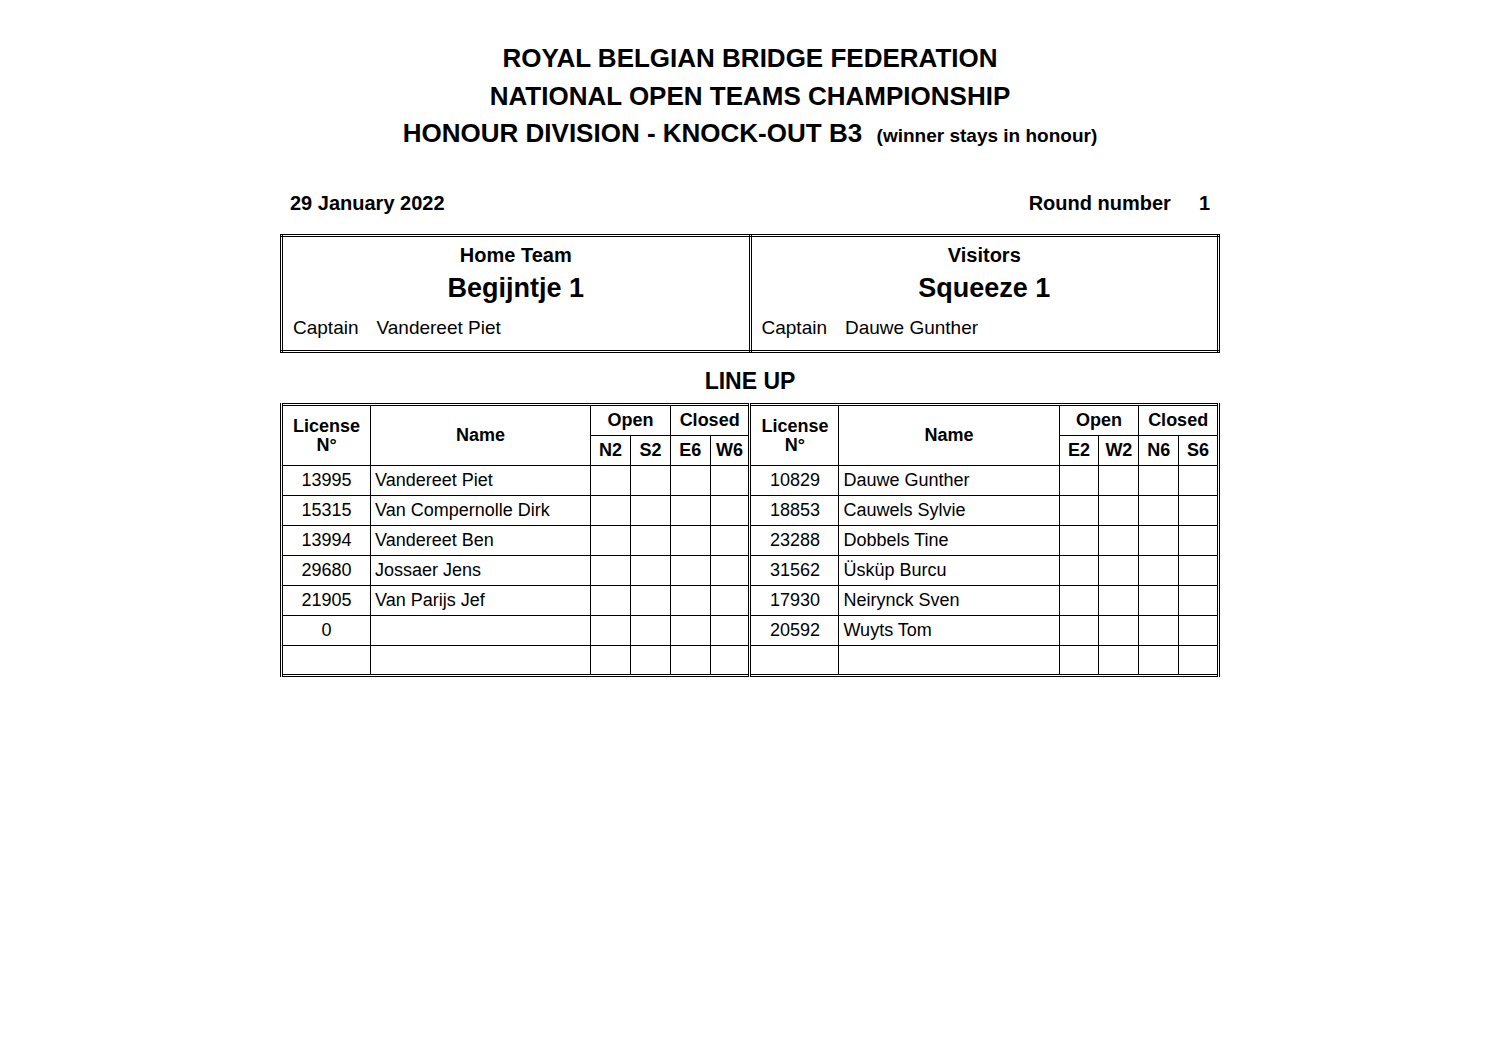ROYAL BELGIAN BRIDGE FEDERATION
NATIONAL OPEN TEAMS CHAMPIONSHIP
HONOUR DIVISION - KNOCK-OUT B3 (winner stays in honour)
29 January 2022
Round number1
| Home Team Begijntje 1 Captain Vandereet Piet | Visitors Squeeze 1 Captain Dauwe Gunther |
LINE UP
| License N° | Name | Open | Closed | License N° | Name | Open | Closed |
| --- | --- | --- | --- | --- | --- | --- | --- |
| N2 | S2 | E6 | W6 | E2 | W2 | N6 | S6 |
| 13995 | Vandereet Piet | | | | | 10829 | Dauwe Gunther | | | | |
| 15315 | Van Compernolle Dirk | | | | | 18853 | Cauwels Sylvie | | | | |
| 13994 | Vandereet Ben | | | | | 23288 | Dobbels Tine | | | | |
| 29680 | Jossaer Jens | | | | | 31562 | Üsküp Burcu | | | | |
| 21905 | Van Parijs Jef | | | | | 17930 | Neirynck Sven | | | | |
| 0 | | | | | | 20592 | Wuyts Tom | | | | |